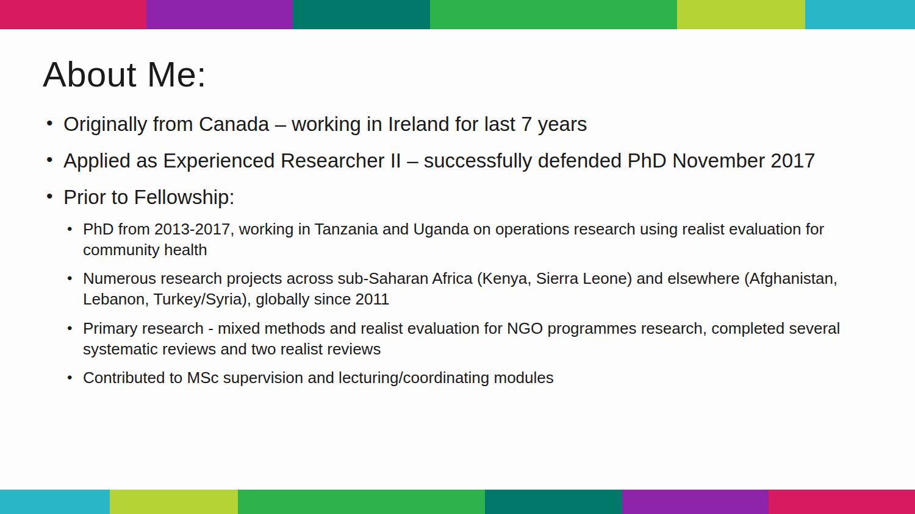About Me:
Originally from Canada – working in Ireland for last 7 years
Applied as Experienced Researcher II – successfully defended PhD November 2017
Prior to Fellowship:
PhD from 2013-2017, working in Tanzania and Uganda on operations research using realist evaluation for community health
Numerous research projects across sub-Saharan Africa (Kenya, Sierra Leone) and elsewhere (Afghanistan, Lebanon, Turkey/Syria), globally since 2011
Primary research - mixed methods and realist evaluation for NGO programmes research, completed several systematic reviews and two realist reviews
Contributed to MSc supervision and lecturing/coordinating modules